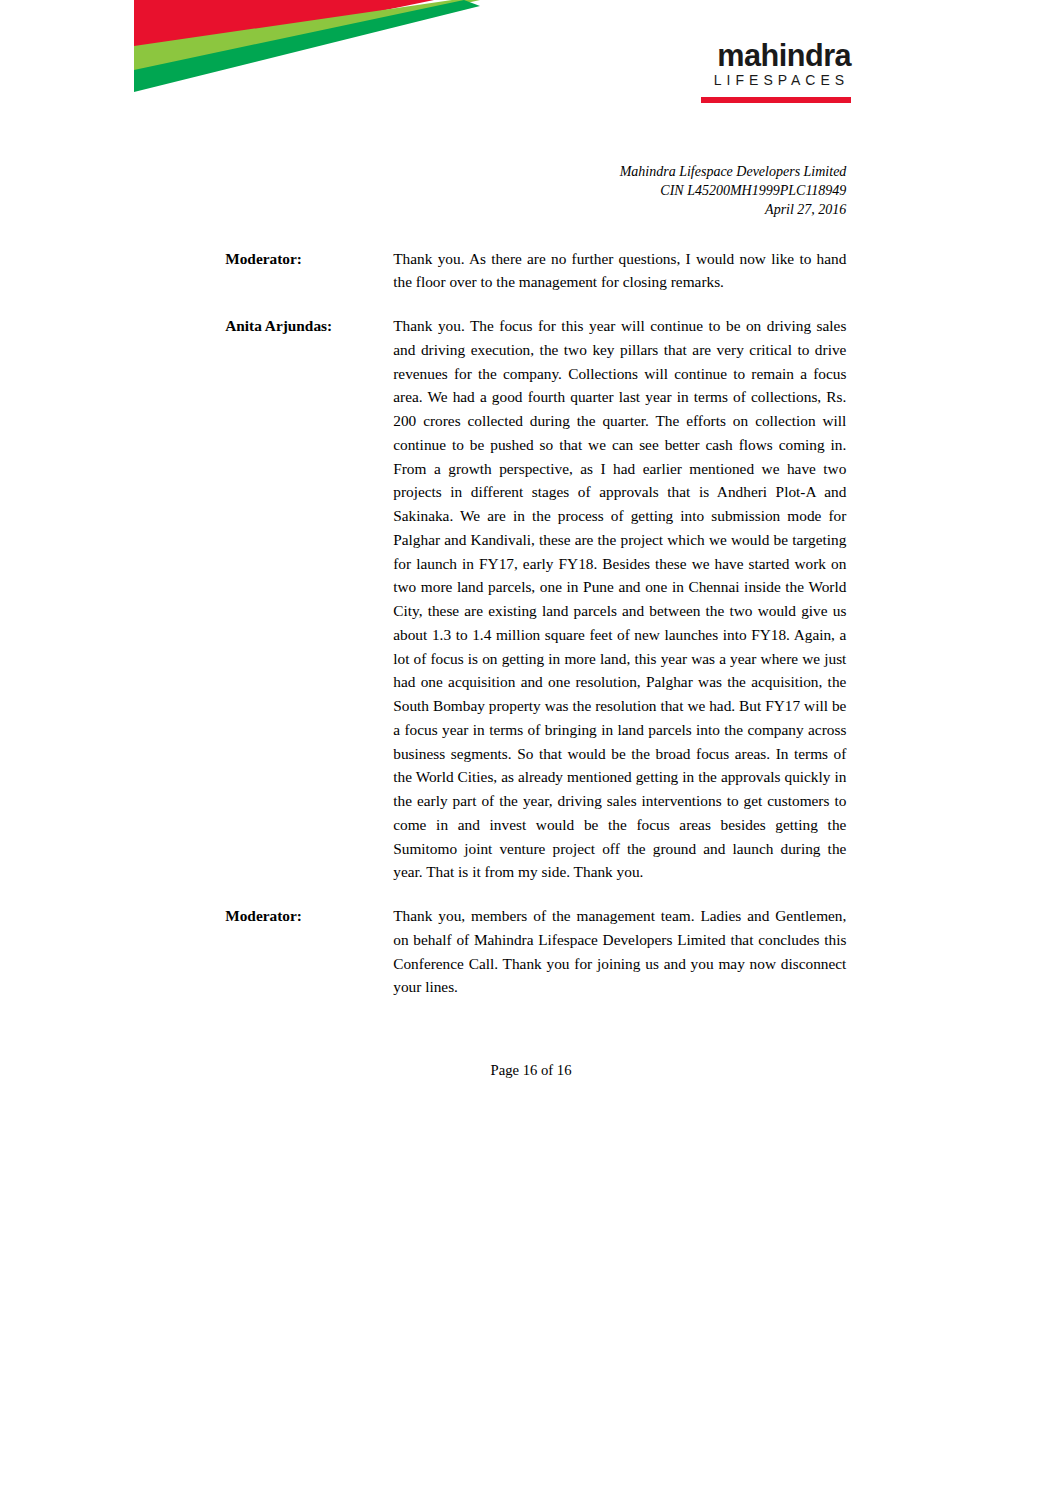mahindra
LIFESPACES
Mahindra Lifespace Developers Limited
CIN L45200MH1999PLC118949
April 27, 2016
| Moderator: | Thank you. As there are no further questions, I would now like to hand the floor over to the management for closing remarks. |
| Anita Arjundas: | Thank you. The focus for this year will continue to be on driving sales and driving execution, the two key pillars that are very critical to drive revenues for the company. Collections will continue to remain a focus area. We had a good fourth quarter last year in terms of collections, Rs. 200 crores collected during the quarter. The efforts on collection will continue to be pushed so that we can see better cash flows coming in. From a growth perspective, as I had earlier mentioned we have two projects in different stages of approvals that is Andheri Plot-A and Sakinaka. We are in the process of getting into submission mode for Palghar and Kandivali, these are the project which we would be targeting for launch in FY17, early FY18. Besides these we have started work on two more land parcels, one in Pune and one in Chennai inside the World City, these are existing land parcels and between the two would give us about 1.3 to 1.4 million square feet of new launches into FY18. Again, a lot of focus is on getting in more land, this year was a year where we just had one acquisition and one resolution, Palghar was the acquisition, the South Bombay property was the resolution that we had. But FY17 will be a focus year in terms of bringing in land parcels into the company across business segments. So that would be the broad focus areas. In terms of the World Cities, as already mentioned getting in the approvals quickly in the early part of the year, driving sales interventions to get customers to come in and invest would be the focus areas besides getting the Sumitomo joint venture project off the ground and launch during the year. That is it from my side. Thank you. |
| Moderator: | Thank you, members of the management team. Ladies and Gentlemen, on behalf of Mahindra Lifespace Developers Limited that concludes this Conference Call. Thank you for joining us and you may now disconnect your lines. |
Page 16 of 16